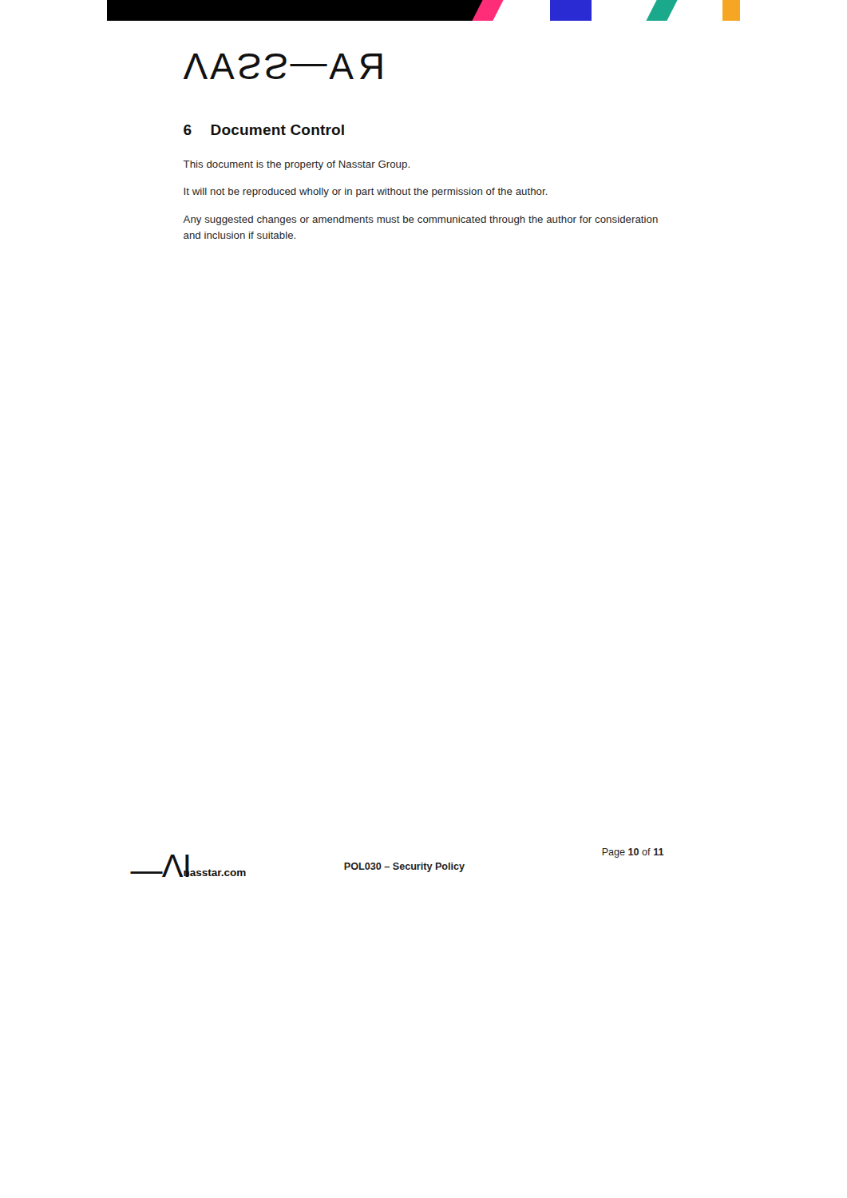ΛASS—AR
6 Document Control
This document is the property of Nasstar Group.
It will not be reproduced wholly or in part without the permission of the author.
Any suggested changes or amendments must be communicated through the author for consideration and inclusion if suitable.
—ΛΙ
nasstar.com
Page 10 of 11
POL030 – Security Policy